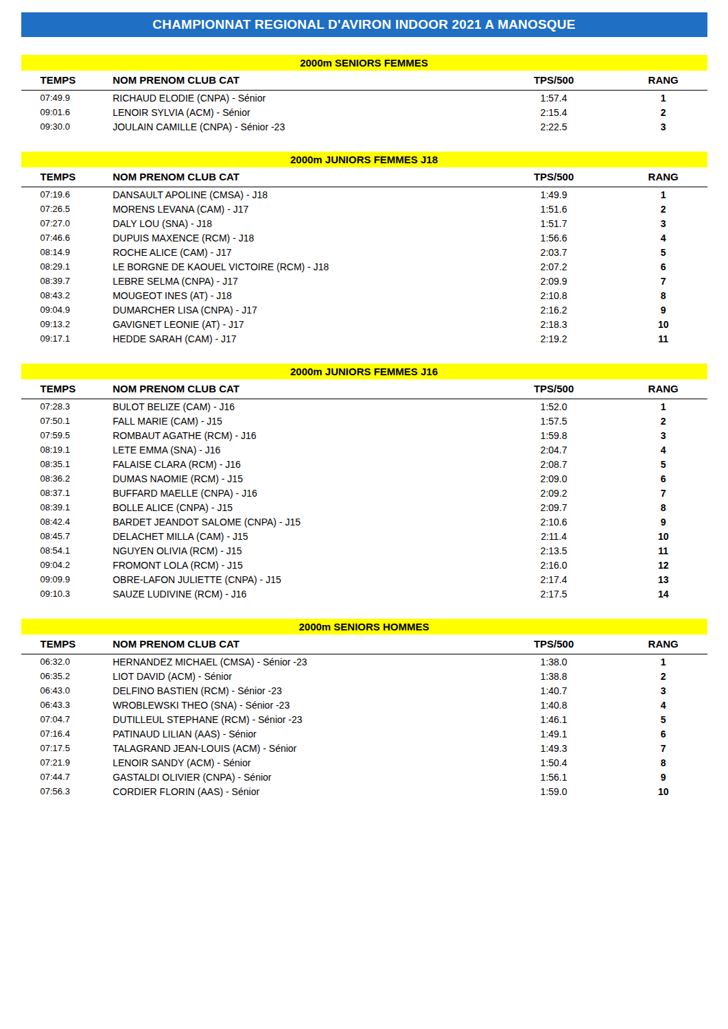CHAMPIONNAT REGIONAL D'AVIRON INDOOR 2021 A MANOSQUE
2000m SENIORS FEMMES
| TEMPS | NOM PRENOM CLUB CAT | TPS/500 | RANG |
| --- | --- | --- | --- |
| 07:49.9 | RICHAUD ELODIE (CNPA) - Sénior | 1:57.4 | 1 |
| 09:01.6 | LENOIR SYLVIA (ACM) - Sénior | 2:15.4 | 2 |
| 09:30.0 | JOULAIN CAMILLE (CNPA) - Sénior -23 | 2:22.5 | 3 |
2000m JUNIORS FEMMES J18
| TEMPS | NOM PRENOM CLUB CAT | TPS/500 | RANG |
| --- | --- | --- | --- |
| 07:19.6 | DANSAULT APOLINE (CMSA) - J18 | 1:49.9 | 1 |
| 07:26.5 | MORENS LEVANA (CAM) - J17 | 1:51.6 | 2 |
| 07:27.0 | DALY LOU (SNA) - J18 | 1:51.7 | 3 |
| 07:46.6 | DUPUIS MAXENCE (RCM) - J18 | 1:56.6 | 4 |
| 08:14.9 | ROCHE ALICE (CAM) - J17 | 2:03.7 | 5 |
| 08:29.1 | LE BORGNE DE KAOUEL VICTOIRE (RCM) - J18 | 2:07.2 | 6 |
| 08:39.7 | LEBRE SELMA (CNPA) - J17 | 2:09.9 | 7 |
| 08:43.2 | MOUGEOT INES (AT) - J18 | 2:10.8 | 8 |
| 09:04.9 | DUMARCHER LISA (CNPA) - J17 | 2:16.2 | 9 |
| 09:13.2 | GAVIGNET LEONIE (AT) - J17 | 2:18.3 | 10 |
| 09:17.1 | HEDDE SARAH (CAM) - J17 | 2:19.2 | 11 |
2000m JUNIORS FEMMES J16
| TEMPS | NOM PRENOM CLUB CAT | TPS/500 | RANG |
| --- | --- | --- | --- |
| 07:28.3 | BULOT BELIZE (CAM) - J16 | 1:52.0 | 1 |
| 07:50.1 | FALL MARIE (CAM) - J15 | 1:57.5 | 2 |
| 07:59.5 | ROMBAUT AGATHE (RCM) - J16 | 1:59.8 | 3 |
| 08:19.1 | LETE EMMA (SNA) - J16 | 2:04.7 | 4 |
| 08:35.1 | FALAISE CLARA (RCM) - J16 | 2:08.7 | 5 |
| 08:36.2 | DUMAS NAOMIE (RCM) - J15 | 2:09.0 | 6 |
| 08:37.1 | BUFFARD MAELLE (CNPA) - J16 | 2:09.2 | 7 |
| 08:39.1 | BOLLE ALICE (CNPA) - J15 | 2:09.7 | 8 |
| 08:42.4 | BARDET JEANDOT SALOME (CNPA) - J15 | 2:10.6 | 9 |
| 08:45.7 | DELACHET MILLA (CAM) - J15 | 2:11.4 | 10 |
| 08:54.1 | NGUYEN OLIVIA (RCM) - J15 | 2:13.5 | 11 |
| 09:04.2 | FROMONT LOLA (RCM) - J15 | 2:16.0 | 12 |
| 09:09.9 | OBRE-LAFON JULIETTE (CNPA) - J15 | 2:17.4 | 13 |
| 09:10.3 | SAUZE LUDIVINE (RCM) - J16 | 2:17.5 | 14 |
2000m SENIORS HOMMES
| TEMPS | NOM PRENOM CLUB CAT | TPS/500 | RANG |
| --- | --- | --- | --- |
| 06:32.0 | HERNANDEZ MICHAEL (CMSA) - Sénior -23 | 1:38.0 | 1 |
| 06:35.2 | LIOT DAVID (ACM) - Sénior | 1:38.8 | 2 |
| 06:43.0 | DELFINO BASTIEN (RCM) - Sénior -23 | 1:40.7 | 3 |
| 06:43.3 | WROBLEWSKI THEO (SNA) - Sénior -23 | 1:40.8 | 4 |
| 07:04.7 | DUTILLEUL STEPHANE (RCM) - Sénior -23 | 1:46.1 | 5 |
| 07:16.4 | PATINAUD LILIAN (AAS) - Sénior | 1:49.1 | 6 |
| 07:17.5 | TALAGRAND JEAN-LOUIS (ACM) - Sénior | 1:49.3 | 7 |
| 07:21.9 | LENOIR SANDY (ACM) - Sénior | 1:50.4 | 8 |
| 07:44.7 | GASTALDI OLIVIER (CNPA) - Sénior | 1:56.1 | 9 |
| 07:56.3 | CORDIER FLORIN (AAS) - Sénior | 1:59.0 | 10 |